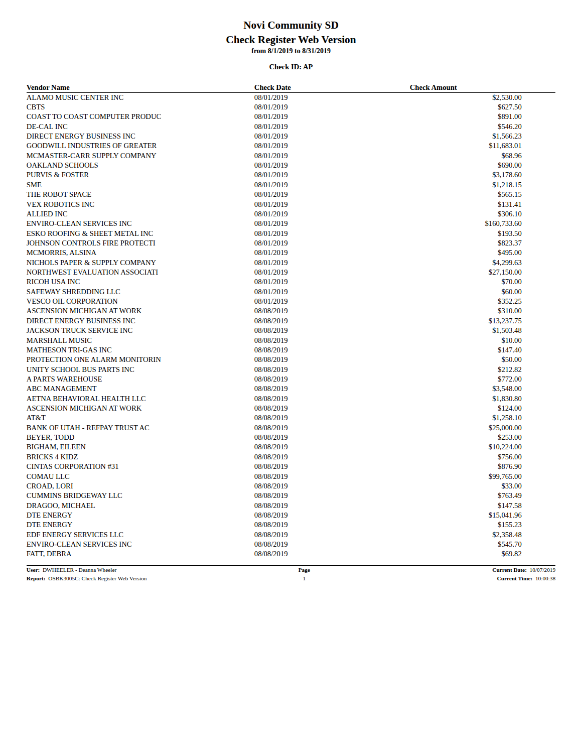Novi Community SD
Check Register Web Version
from 8/1/2019 to 8/31/2019
Check ID: AP
| Vendor Name | Check Date | Check Amount |
| --- | --- | --- |
| ALAMO MUSIC CENTER INC | 08/01/2019 | $2,530.00 |
| CBTS | 08/01/2019 | $627.50 |
| COAST TO COAST COMPUTER PRODUC | 08/01/2019 | $891.00 |
| DE-CAL INC | 08/01/2019 | $546.20 |
| DIRECT ENERGY BUSINESS INC | 08/01/2019 | $1,566.23 |
| GOODWILL INDUSTRIES OF GREATER | 08/01/2019 | $11,683.01 |
| MCMASTER-CARR SUPPLY COMPANY | 08/01/2019 | $68.96 |
| OAKLAND SCHOOLS | 08/01/2019 | $690.00 |
| PURVIS & FOSTER | 08/01/2019 | $3,178.60 |
| SME | 08/01/2019 | $1,218.15 |
| THE ROBOT SPACE | 08/01/2019 | $565.15 |
| VEX ROBOTICS INC | 08/01/2019 | $131.41 |
| ALLIED INC | 08/01/2019 | $306.10 |
| ENVIRO-CLEAN SERVICES INC | 08/01/2019 | $160,733.60 |
| ESKO ROOFING & SHEET METAL INC | 08/01/2019 | $193.50 |
| JOHNSON CONTROLS FIRE PROTECTI | 08/01/2019 | $823.37 |
| MCMORRIS, ALSINA | 08/01/2019 | $495.00 |
| NICHOLS PAPER & SUPPLY COMPANY | 08/01/2019 | $4,299.63 |
| NORTHWEST EVALUATION ASSOCIATI | 08/01/2019 | $27,150.00 |
| RICOH USA INC | 08/01/2019 | $70.00 |
| SAFEWAY SHREDDING LLC | 08/01/2019 | $60.00 |
| VESCO OIL CORPORATION | 08/01/2019 | $352.25 |
| ASCENSION MICHIGAN AT WORK | 08/08/2019 | $310.00 |
| DIRECT ENERGY BUSINESS INC | 08/08/2019 | $13,237.75 |
| JACKSON TRUCK SERVICE INC | 08/08/2019 | $1,503.48 |
| MARSHALL MUSIC | 08/08/2019 | $10.00 |
| MATHESON TRI-GAS INC | 08/08/2019 | $147.40 |
| PROTECTION ONE ALARM MONITORIN | 08/08/2019 | $50.00 |
| UNITY SCHOOL BUS PARTS INC | 08/08/2019 | $212.82 |
| A PARTS WAREHOUSE | 08/08/2019 | $772.00 |
| ABC MANAGEMENT | 08/08/2019 | $3,548.00 |
| AETNA BEHAVIORAL HEALTH LLC | 08/08/2019 | $1,830.80 |
| ASCENSION MICHIGAN AT WORK | 08/08/2019 | $124.00 |
| AT&T | 08/08/2019 | $1,258.10 |
| BANK OF UTAH - REFPAY TRUST AC | 08/08/2019 | $25,000.00 |
| BEYER, TODD | 08/08/2019 | $253.00 |
| BIGHAM, EILEEN | 08/08/2019 | $10,224.00 |
| BRICKS 4 KIDZ | 08/08/2019 | $756.00 |
| CINTAS CORPORATION #31 | 08/08/2019 | $876.90 |
| COMAU LLC | 08/08/2019 | $99,765.00 |
| CROAD, LORI | 08/08/2019 | $33.00 |
| CUMMINS BRIDGEWAY LLC | 08/08/2019 | $763.49 |
| DRAGOO, MICHAEL | 08/08/2019 | $147.58 |
| DTE ENERGY | 08/08/2019 | $15,041.96 |
| DTE ENERGY | 08/08/2019 | $155.23 |
| EDF ENERGY SERVICES LLC | 08/08/2019 | $2,358.48 |
| ENVIRO-CLEAN SERVICES INC | 08/08/2019 | $545.70 |
| FATT, DEBRA | 08/08/2019 | $69.82 |
| User: DWHEELER - Deanna Wheeler Report: OSBK3005C: Check Register Web Version | Page 1 | Current Date: 10/07/2019 Current Time: 10:00:38 |